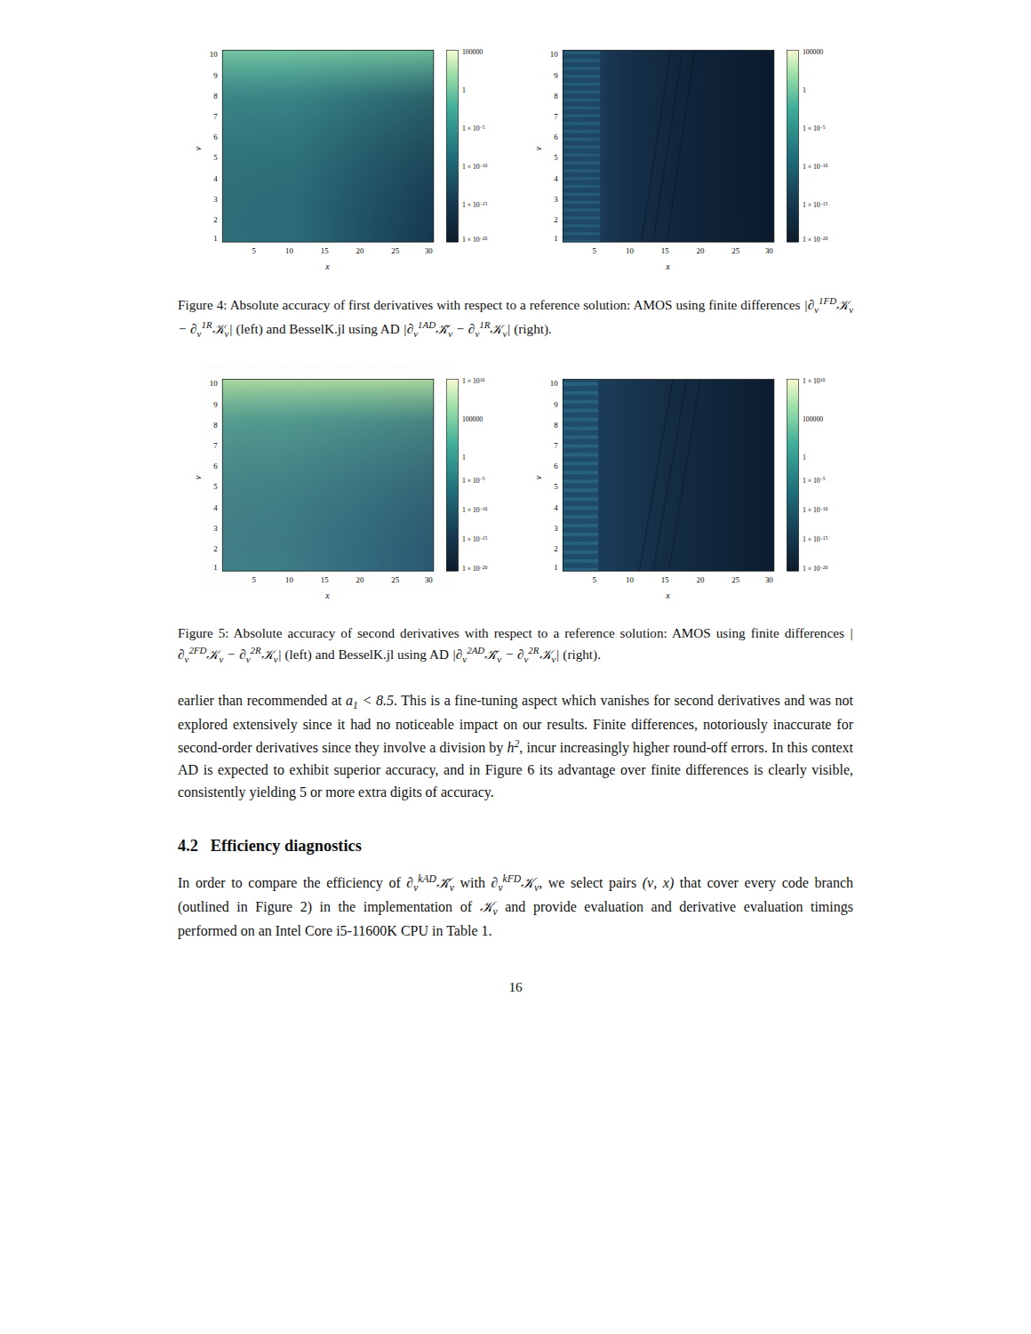10 9 8 7 6 5 4 3 2 1 ν 5 10 15 20 25 30 x 100000 1 1 × 10−5 1 × 10−10 1 × 10−15 1 × 10−20
10 9 8 7 6 5 4 3 2 1 ν 5 10 15 20 25 30 x 100000 1 1 × 10−5 1 × 10−10 1 × 10−15 1 × 10−20
Figure 4: Absolute accuracy of first derivatives with respect to a reference solution: AMOS using finite differences |∂ν1FD𝒦ν − ∂ν1R𝒦ν| (left) and BesselK.jl using AD |∂ν1AD𝒦̃ν − ∂ν1R𝒦ν| (right).
10 9 8 7 6 5 4 3 2 1 ν 5 10 15 20 25 30 x 1 × 1010 100000 1 1 × 10−5 1 × 10−10 1 × 10−15 1 × 10−20
10 9 8 7 6 5 4 3 2 1 ν 5 10 15 20 25 30 x 1 × 1010 100000 1 1 × 10−5 1 × 10−10 1 × 10−15 1 × 10−20
Figure 5: Absolute accuracy of second derivatives with respect to a reference solution: AMOS using finite differences |∂ν2FD𝒦ν − ∂ν2R𝒦ν| (left) and BesselK.jl using AD |∂ν2AD𝒦̃ν − ∂ν2R𝒦ν| (right).
earlier than recommended at a1 < 8.5. This is a fine-tuning aspect which vanishes for second derivatives and was not explored extensively since it had no noticeable impact on our results. Finite differences, notoriously inaccurate for second-order derivatives since they involve a division by h2, incur increasingly higher round-off errors. In this context AD is expected to exhibit superior accuracy, and in Figure 6 its advantage over finite differences is clearly visible, consistently yielding 5 or more extra digits of accuracy.
4.2 Efficiency diagnostics
In order to compare the efficiency of ∂νkAD𝒦̃ν with ∂νkFD𝒦ν, we select pairs (ν, x) that cover every code branch (outlined in Figure 2) in the implementation of 𝒦ν and provide evaluation and derivative evaluation timings performed on an Intel Core i5-11600K CPU in Table 1.
16